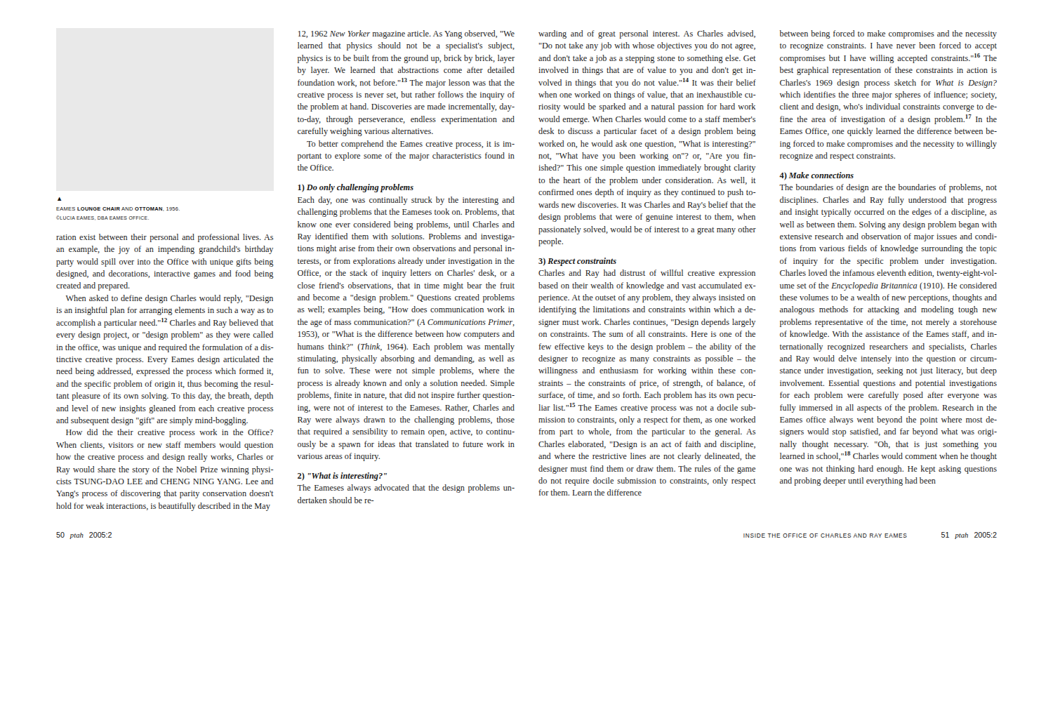▲ Eames Lounge Chair and Ottoman, 1956. ©LUCIA EAMES, DBA EAMES OFFICE.
ration exist between their personal and professional lives. As an example, the joy of an impending grandchild's birthday party would spill over into the Office with unique gifts being designed, and decorations, interactive games and food being created and prepared.
When asked to define design Charles would reply, "Design is an insightful plan for arranging elements in such a way as to accomplish a particular need."12 Charles and Ray believed that every design project, or "design problem" as they were called in the office, was unique and required the formulation of a distinctive creative process. Every Eames design articulated the need being addressed, expressed the process which formed it, and the specific problem of origin it, thus becoming the resultant pleasure of its own solving. To this day, the breath, depth and level of new insights gleaned from each creative process and subsequent design "gift" are simply mind-boggling.
How did the their creative process work in the Office? When clients, visitors or new staff members would question how the creative process and design really works, Charles or Ray would share the story of the Nobel Prize winning physicists TSUNG-DAO LEE and CHENG NING YANG. Lee and Yang's process of discovering that parity conservation doesn't hold for weak interactions, is beautifully described in the May
12, 1962 New Yorker magazine article. As Yang observed, "We learned that physics should not be a specialist's subject, physics is to be built from the ground up, brick by brick, layer by layer. We learned that abstractions come after detailed foundation work, not before."13 The major lesson was that the creative process is never set, but rather follows the inquiry of the problem at hand. Discoveries are made incrementally, day-to-day, through perseverance, endless experimentation and carefully weighing various alternatives.
To better comprehend the Eames creative process, it is important to explore some of the major characteristics found in the Office.
1) Do only challenging problems
Each day, one was continually struck by the interesting and challenging problems that the Eameses took on. Problems, that know one ever considered being problems, until Charles and Ray identified them with solutions. Problems and investigations might arise from their own observations and personal interests, or from explorations already under investigation in the Office, or the stack of inquiry letters on Charles' desk, or a close friend's observations, that in time might bear the fruit and become a "design problem." Questions created problems as well; examples being, "How does communication work in the age of mass communication?" (A Communications Primer, 1953), or "What is the difference between how computers and humans think?" (Think, 1964). Each problem was mentally stimulating, physically absorbing and demanding, as well as fun to solve. These were not simple problems, where the process is already known and only a solution needed. Simple problems, finite in nature, that did not inspire further questioning, were not of interest to the Eameses. Rather, Charles and Ray were always drawn to the challenging problems, those that required a sensibility to remain open, active, to continuously be a spawn for ideas that translated to future work in various areas of inquiry.
2) "What is interesting?"
The Eameses always advocated that the design problems undertaken should be re-
warding and of great personal interest. As Charles advised, "Do not take any job with whose objectives you do not agree, and don't take a job as a stepping stone to something else. Get involved in things that are of value to you and don't get involved in things that you do not value."14 It was their belief when one worked on things of value, that an inexhaustible curiosity would be sparked and a natural passion for hard work would emerge. When Charles would come to a staff member's desk to discuss a particular facet of a design problem being worked on, he would ask one question, "What is interesting?" not, "What have you been working on"? or, "Are you finished?" This one simple question immediately brought clarity to the heart of the problem under consideration. As well, it confirmed ones depth of inquiry as they continued to push towards new discoveries. It was Charles and Ray's belief that the design problems that were of genuine interest to them, when passionately solved, would be of interest to a great many other people.
3) Respect constraints
Charles and Ray had distrust of willful creative expression based on their wealth of knowledge and vast accumulated experience. At the outset of any problem, they always insisted on identifying the limitations and constraints within which a designer must work. Charles continues, "Design depends largely on constraints. The sum of all constraints. Here is one of the few effective keys to the design problem – the ability of the designer to recognize as many constraints as possible – the willingness and enthusiasm for working within these constraints – the constraints of price, of strength, of balance, of surface, of time, and so forth. Each problem has its own peculiar list."15 The Eames creative process was not a docile submission to constraints, only a respect for them, as one worked from part to whole, from the particular to the general. As Charles elaborated, "Design is an act of faith and discipline, and where the restrictive lines are not clearly delineated, the designer must find them or draw them. The rules of the game do not require docile submission to constraints, only respect for them. Learn the difference
between being forced to make compromises and the necessity to recognize constraints. I have never been forced to accept compromises but I have willing accepted constraints."16 The best graphical representation of these constraints in action is Charles's 1969 design process sketch for What is Design? which identifies the three major spheres of influence; society, client and design, who's individual constraints converge to define the area of investigation of a design problem.17 In the Eames Office, one quickly learned the difference between being forced to make compromises and the necessity to willingly recognize and respect constraints.
4) Make connections
The boundaries of design are the boundaries of problems, not disciplines. Charles and Ray fully understood that progress and insight typically occurred on the edges of a discipline, as well as between them. Solving any design problem began with extensive research and observation of major issues and conditions from various fields of knowledge surrounding the topic of inquiry for the specific problem under investigation. Charles loved the infamous eleventh edition, twenty-eight-volume set of the Encyclopedia Britannica (1910). He considered these volumes to be a wealth of new perceptions, thoughts and analogous methods for attacking and modeling tough new problems representative of the time, not merely a storehouse of knowledge. With the assistance of the Eames staff, and internationally recognized researchers and specialists, Charles and Ray would delve intensely into the question or circumstance under investigation, seeking not just literacy, but deep involvement. Essential questions and potential investigations for each problem were carefully posed after everyone was fully immersed in all aspects of the problem. Research in the Eames office always went beyond the point where most designers would stop satisfied, and far beyond what was originally thought necessary. "Oh, that is just something you learned in school,"18 Charles would comment when he thought one was not thinking hard enough. He kept asking questions and probing deeper until everything had been
50 ptah 2005:2
INSIDE THE OFFICE OF CHARLES AND RAY EAMES 51 ptah 2005:2